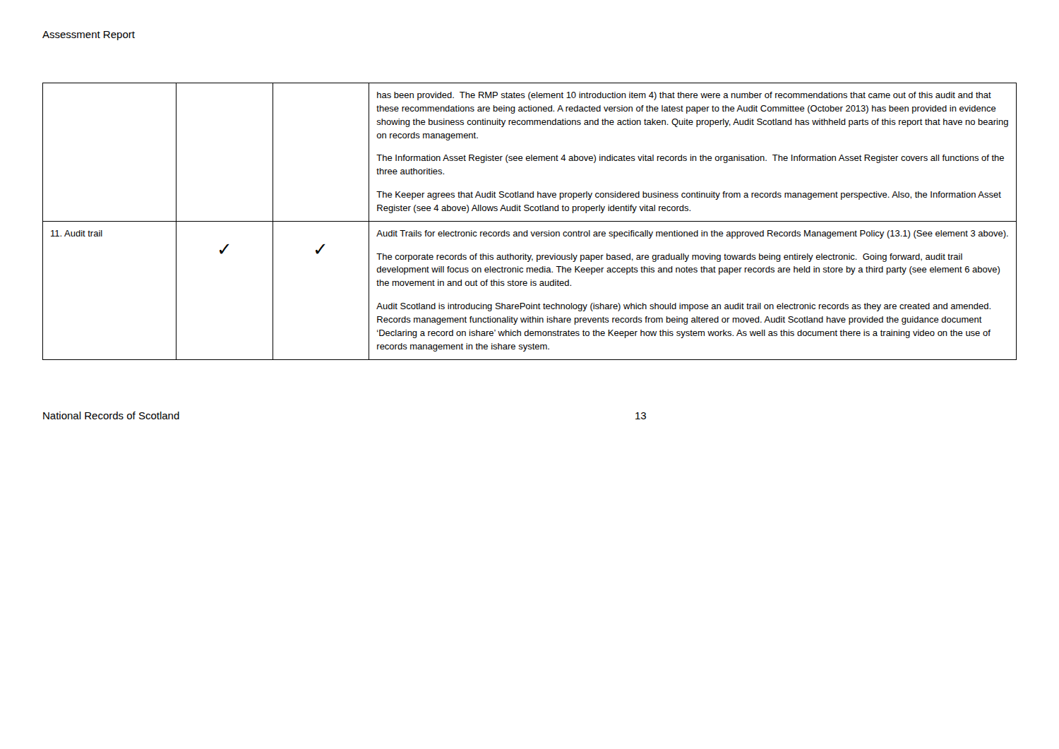Assessment Report
| | | | has been provided. The RMP states (element 10 introduction item 4) that there were a number of recommendations that came out of this audit and that these recommendations are being actioned. A redacted version of the latest paper to the Audit Committee (October 2013) has been provided in evidence showing the business continuity recommendations and the action taken. Quite properly, Audit Scotland has withheld parts of this report that have no bearing on records management. The Information Asset Register (see element 4 above) indicates vital records in the organisation. The Information Asset Register covers all functions of the three authorities. The Keeper agrees that Audit Scotland have properly considered business continuity from a records management perspective. Also, the Information Asset Register (see 4 above) Allows Audit Scotland to properly identify vital records. |
| 11. Audit trail | ✓ | ✓ | Audit Trails for electronic records and version control are specifically mentioned in the approved Records Management Policy (13.1) (See element 3 above). The corporate records of this authority, previously paper based, are gradually moving towards being entirely electronic. Going forward, audit trail development will focus on electronic media. The Keeper accepts this and notes that paper records are held in store by a third party (see element 6 above) the movement in and out of this store is audited. Audit Scotland is introducing SharePoint technology (ishare) which should impose an audit trail on electronic records as they are created and amended. Records management functionality within ishare prevents records from being altered or moved. Audit Scotland have provided the guidance document ‘Declaring a record on ishare’ which demonstrates to the Keeper how this system works. As well as this document there is a training video on the use of records management in the ishare system. |
National Records of Scotland 13